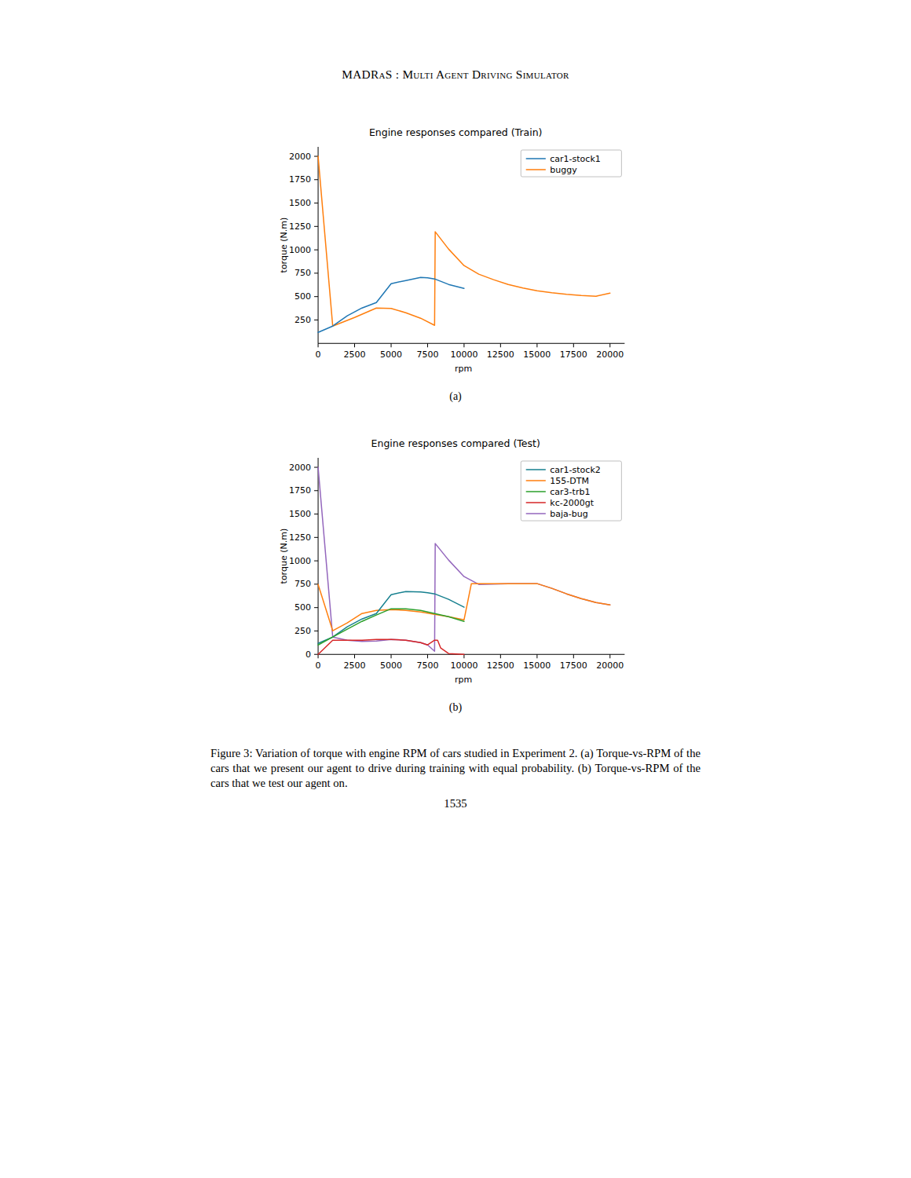MADRaS : Multi Agent Driving Simulator
Engine responses compared (Train) 250 500 750 1000 1250 1500 1750 2000 0 2500 5000 7500 10000 12500 15000 17500 20000 rpm torque (N.m) car1-stock1 buggy
(a)
Engine responses compared (Test) 0 250 500 750 1000 1250 1500 1750 2000 0 2500 5000 7500 10000 12500 15000 17500 20000 rpm torque (N.m) car1-stock2 155-DTM car3-trb1 kc-2000gt baja-bug
(b)
Figure 3: Variation of torque with engine RPM of cars studied in Experiment 2. (a) Torque-vs-RPM of the cars that we present our agent to drive during training with equal probability. (b) Torque-vs-RPM of the cars that we test our agent on.
1535